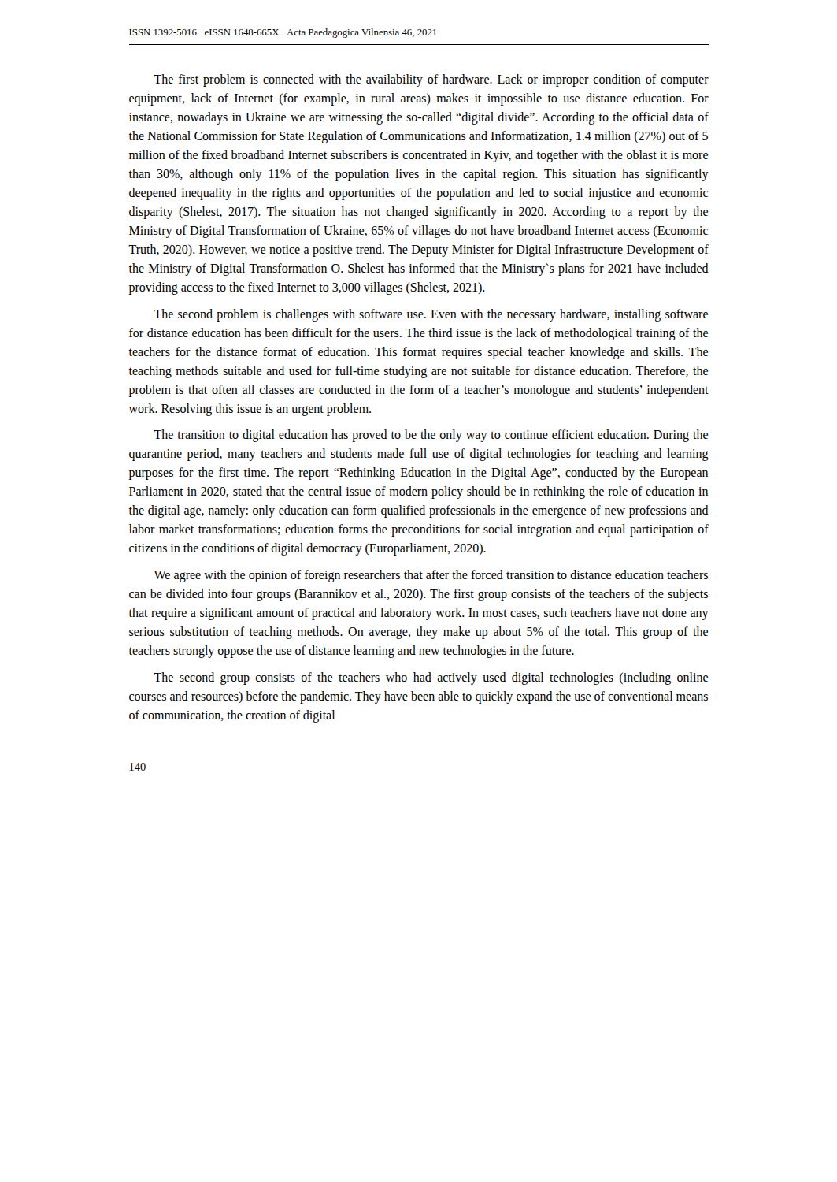ISSN 1392-5016 eISSN 1648-665X Acta Paedagogica Vilnensia 46, 2021
The first problem is connected with the availability of hardware. Lack or improper condition of computer equipment, lack of Internet (for example, in rural areas) makes it impossible to use distance education. For instance, nowadays in Ukraine we are witnessing the so-called “digital divide”. According to the official data of the National Commission for State Regulation of Communications and Informatization, 1.4 million (27%) out of 5 million of the fixed broadband Internet subscribers is concentrated in Kyiv, and together with the oblast it is more than 30%, although only 11% of the population lives in the capital region. This situation has significantly deepened inequality in the rights and opportunities of the population and led to social injustice and economic disparity (Shelest, 2017). The situation has not changed significantly in 2020. According to a report by the Ministry of Digital Transformation of Ukraine, 65% of villages do not have broadband Internet access (Economic Truth, 2020). However, we notice a positive trend. The Deputy Minister for Digital Infrastructure Development of the Ministry of Digital Transformation O. Shelest has informed that the Ministry`s plans for 2021 have included providing access to the fixed Internet to 3,000 villages (Shelest, 2021).
The second problem is challenges with software use. Even with the necessary hardware, installing software for distance education has been difficult for the users. The third issue is the lack of methodological training of the teachers for the distance format of education. This format requires special teacher knowledge and skills. The teaching methods suitable and used for full-time studying are not suitable for distance education. Therefore, the problem is that often all classes are conducted in the form of a teacher’s monologue and students’ independent work. Resolving this issue is an urgent problem.
The transition to digital education has proved to be the only way to continue efficient education. During the quarantine period, many teachers and students made full use of digital technologies for teaching and learning purposes for the first time. The report “Rethinking Education in the Digital Age”, conducted by the European Parliament in 2020, stated that the central issue of modern policy should be in rethinking the role of education in the digital age, namely: only education can form qualified professionals in the emergence of new professions and labor market transformations; education forms the preconditions for social integration and equal participation of citizens in the conditions of digital democracy (Europarliament, 2020).
We agree with the opinion of foreign researchers that after the forced transition to distance education teachers can be divided into four groups (Barannikov et al., 2020). The first group consists of the teachers of the subjects that require a significant amount of practical and laboratory work. In most cases, such teachers have not done any serious substitution of teaching methods. On average, they make up about 5% of the total. This group of the teachers strongly oppose the use of distance learning and new technologies in the future.
The second group consists of the teachers who had actively used digital technologies (including online courses and resources) before the pandemic. They have been able to quickly expand the use of conventional means of communication, the creation of digital
140